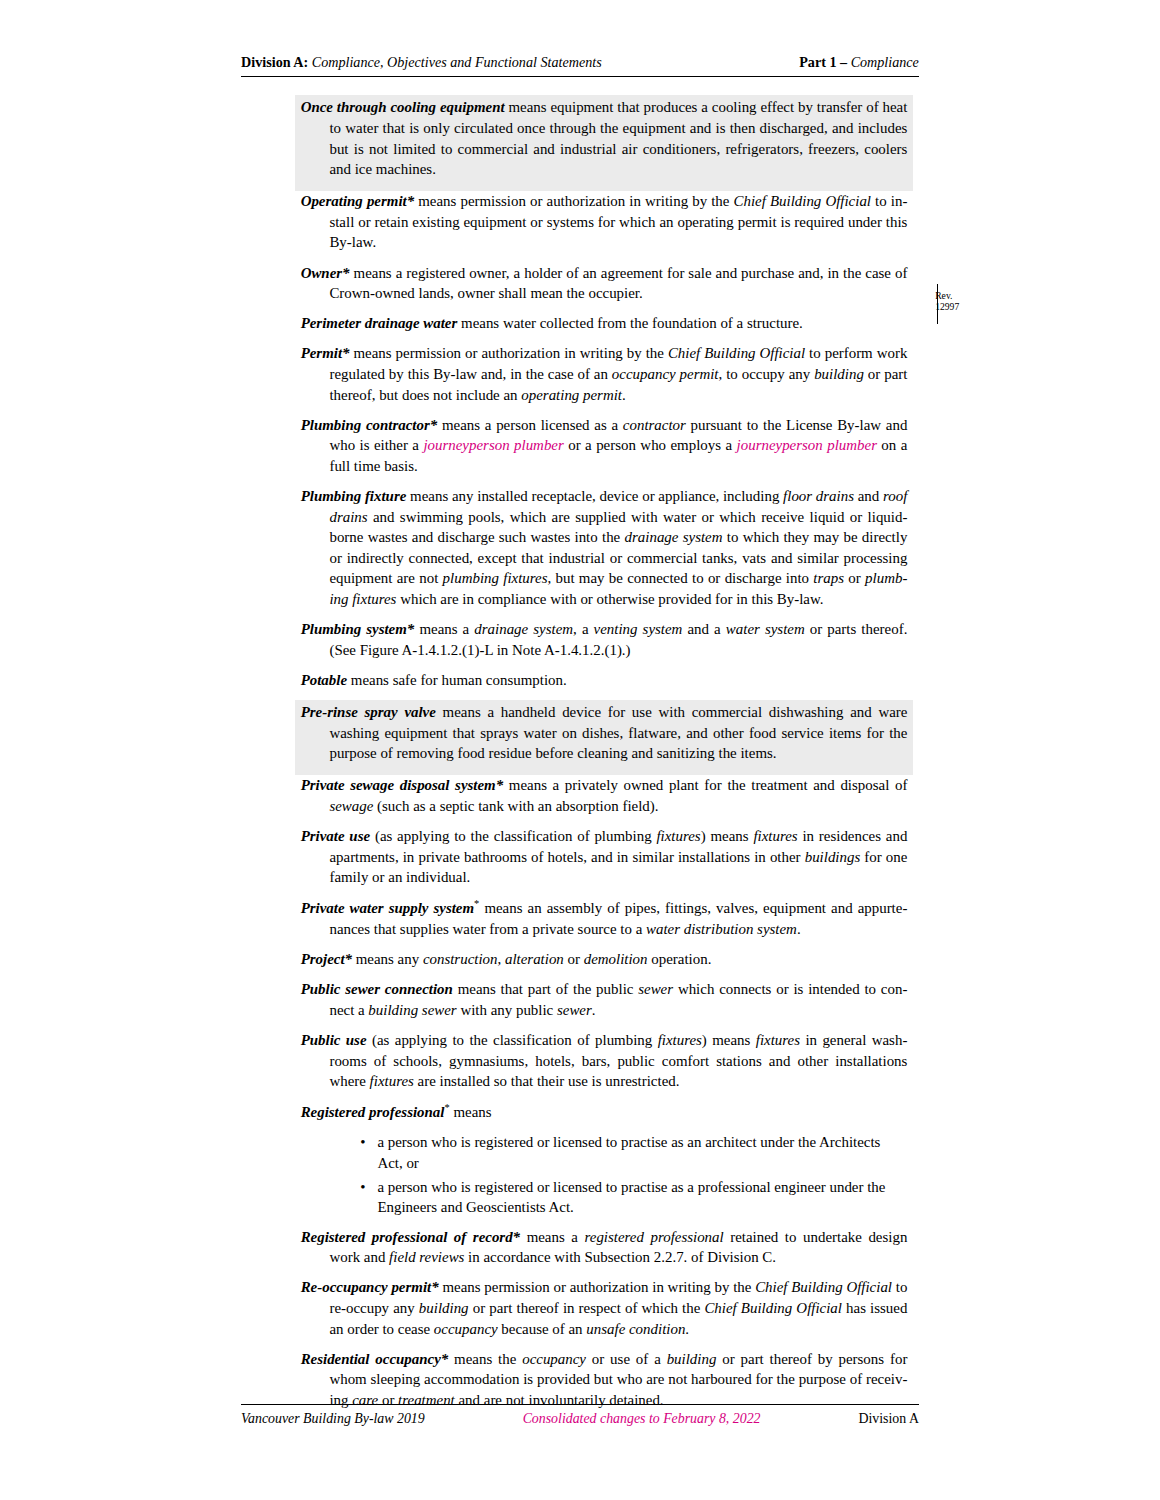Division A: Compliance, Objectives and Functional Statements
Part 1 – Compliance
Rev.
12997
Once through cooling equipment means equipment that produces a cooling effect by transfer of heat to water that is only circulated once through the equipment and is then discharged, and includes but is not limited to commercial and industrial air conditioners, refrigerators, freezers, coolers and ice machines.
Operating permit* means permission or authorization in writing by the Chief Building Official to install or retain existing equipment or systems for which an operating permit is required under this By-law.
Owner* means a registered owner, a holder of an agreement for sale and purchase and, in the case of Crown-owned lands, owner shall mean the occupier.
Perimeter drainage water means water collected from the foundation of a structure.
Permit* means permission or authorization in writing by the Chief Building Official to perform work regulated by this By-law and, in the case of an occupancy permit, to occupy any building or part thereof, but does not include an operating permit.
Plumbing contractor* means a person licensed as a contractor pursuant to the License By-law and who is either a journeyperson plumber or a person who employs a journeyperson plumber on a full time basis.
Plumbing fixture means any installed receptacle, device or appliance, including floor drains and roof drains and swimming pools, which are supplied with water or which receive liquid or liquid-borne wastes and discharge such wastes into the drainage system to which they may be directly or indirectly connected, except that industrial or commercial tanks, vats and similar processing equipment are not plumbing fixtures, but may be connected to or discharge into traps or plumbing fixtures which are in compliance with or otherwise provided for in this By-law.
Plumbing system* means a drainage system, a venting system and a water system or parts thereof. (See Figure A-1.4.1.2.(1)-L in Note A-1.4.1.2.(1).)
Potable means safe for human consumption.
Pre-rinse spray valve means a handheld device for use with commercial dishwashing and ware washing equipment that sprays water on dishes, flatware, and other food service items for the purpose of removing food residue before cleaning and sanitizing the items.
Private sewage disposal system* means a privately owned plant for the treatment and disposal of sewage (such as a septic tank with an absorption field).
Private use (as applying to the classification of plumbing fixtures) means fixtures in residences and apartments, in private bathrooms of hotels, and in similar installations in other buildings for one family or an individual.
Private water supply system* means an assembly of pipes, fittings, valves, equipment and appurtenances that supplies water from a private source to a water distribution system.
Project* means any construction, alteration or demolition operation.
Public sewer connection means that part of the public sewer which connects or is intended to connect a building sewer with any public sewer.
Public use (as applying to the classification of plumbing fixtures) means fixtures in general washrooms of schools, gymnasiums, hotels, bars, public comfort stations and other installations where fixtures are installed so that their use is unrestricted.
Registered professional* means
a person who is registered or licensed to practise as an architect under the Architects Act, or
a person who is registered or licensed to practise as a professional engineer under the Engineers and Geoscientists Act.
Registered professional of record* means a registered professional retained to undertake design work and field reviews in accordance with Subsection 2.2.7. of Division C.
Re-occupancy permit* means permission or authorization in writing by the Chief Building Official to re-occupy any building or part thereof in respect of which the Chief Building Official has issued an order to cease occupancy because of an unsafe condition.
Residential occupancy* means the occupancy or use of a building or part thereof by persons for whom sleeping accommodation is provided but who are not harboured for the purpose of receiving care or treatment and are not involuntarily detained.
Vancouver Building By-law 2019
Consolidated changes to February 8, 2022
Division A